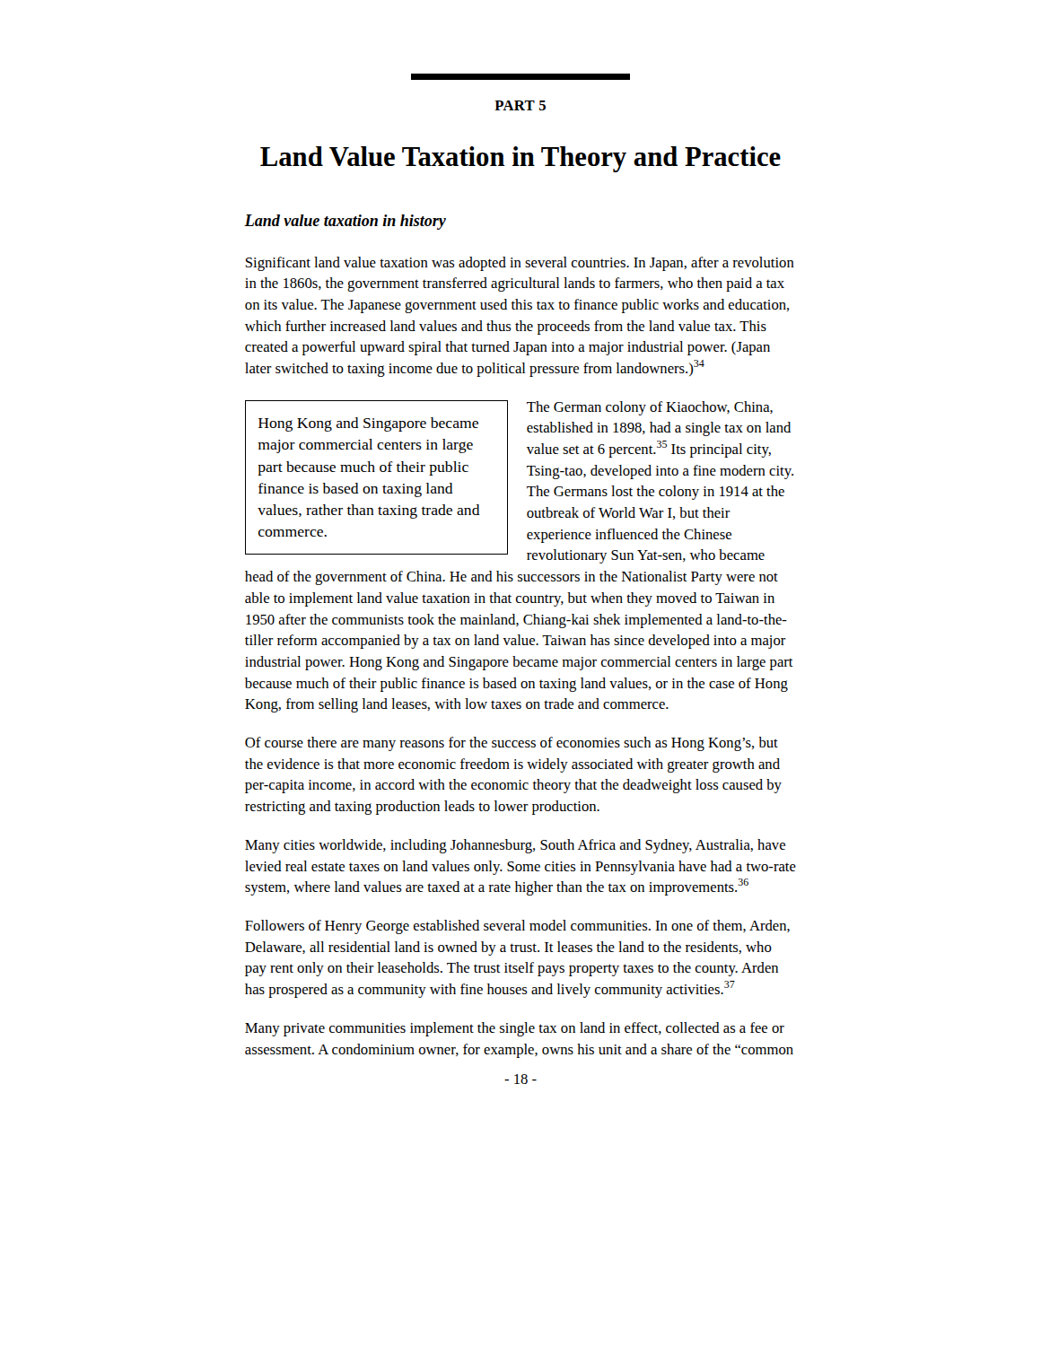PART 5
Land Value Taxation in Theory and Practice
Land value taxation in history
Significant land value taxation was adopted in several countries. In Japan, after a revolution in the 1860s, the government transferred agricultural lands to farmers, who then paid a tax on its value. The Japanese government used this tax to finance public works and education, which further increased land values and thus the proceeds from the land value tax. This created a powerful upward spiral that turned Japan into a major industrial power. (Japan later switched to taxing income due to political pressure from landowners.)34
Hong Kong and Singapore became major commercial centers in large part because much of their public finance is based on taxing land values, rather than taxing trade and commerce.
The German colony of Kiaochow, China, established in 1898, had a single tax on land value set at 6 percent.35 Its principal city, Tsing-tao, developed into a fine modern city. The Germans lost the colony in 1914 at the outbreak of World War I, but their experience influenced the Chinese revolutionary Sun Yat-sen, who became head of the government of China. He and his successors in the Nationalist Party were not able to implement land value taxation in that country, but when they moved to Taiwan in 1950 after the communists took the mainland, Chiang-kai shek implemented a land-to-the-tiller reform accompanied by a tax on land value. Taiwan has since developed into a major industrial power. Hong Kong and Singapore became major commercial centers in large part because much of their public finance is based on taxing land values, or in the case of Hong Kong, from selling land leases, with low taxes on trade and commerce.
Of course there are many reasons for the success of economies such as Hong Kong’s, but the evidence is that more economic freedom is widely associated with greater growth and per-capita income, in accord with the economic theory that the deadweight loss caused by restricting and taxing production leads to lower production.
Many cities worldwide, including Johannesburg, South Africa and Sydney, Australia, have levied real estate taxes on land values only. Some cities in Pennsylvania have had a two-rate system, where land values are taxed at a rate higher than the tax on improvements.36
Followers of Henry George established several model communities. In one of them, Arden, Delaware, all residential land is owned by a trust. It leases the land to the residents, who pay rent only on their leaseholds. The trust itself pays property taxes to the county. Arden has prospered as a community with fine houses and lively community activities.37
Many private communities implement the single tax on land in effect, collected as a fee or assessment. A condominium owner, for example, owns his unit and a share of the “common
- 18 -